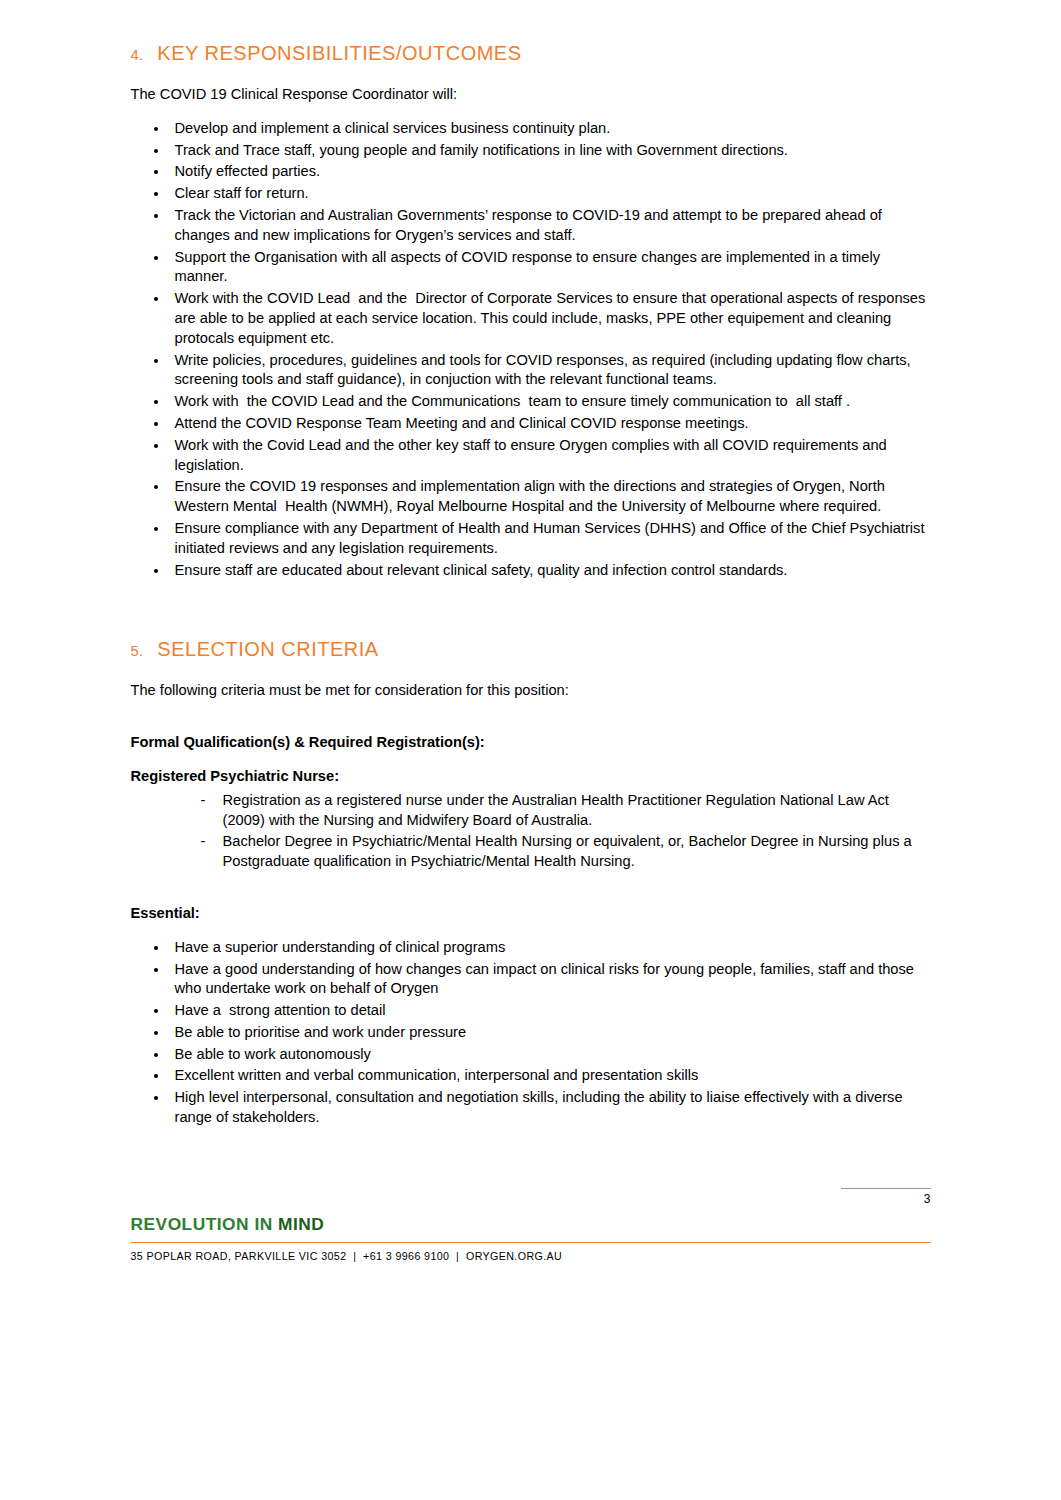4. KEY RESPONSIBILITIES/OUTCOMES
The COVID 19 Clinical Response Coordinator will:
Develop and implement a clinical services business continuity plan.
Track and Trace staff, young people and family notifications in line with Government directions.
Notify effected parties.
Clear staff for return.
Track the Victorian and Australian Governments’ response to COVID-19 and attempt to be prepared ahead of changes and new implications for Orygen’s services and staff.
Support the Organisation with all aspects of COVID response to ensure changes are implemented in a timely manner.
Work with the COVID Lead and the Director of Corporate Services to ensure that operational aspects of responses are able to be applied at each service location. This could include, masks, PPE other equipement and cleaning protocals equipment etc.
Write policies, procedures, guidelines and tools for COVID responses, as required (including updating flow charts, screening tools and staff guidance), in conjuction with the relevant functional teams.
Work with the COVID Lead and the Communications team to ensure timely communication to all staff .
Attend the COVID Response Team Meeting and and Clinical COVID response meetings.
Work with the Covid Lead and the other key staff to ensure Orygen complies with all COVID requirements and legislation.
Ensure the COVID 19 responses and implementation align with the directions and strategies of Orygen, North Western Mental Health (NWMH), Royal Melbourne Hospital and the University of Melbourne where required.
Ensure compliance with any Department of Health and Human Services (DHHS) and Office of the Chief Psychiatrist initiated reviews and any legislation requirements.
Ensure staff are educated about relevant clinical safety, quality and infection control standards.
5. SELECTION CRITERIA
The following criteria must be met for consideration for this position:
Formal Qualification(s) & Required Registration(s):
Registered Psychiatric Nurse:
Registration as a registered nurse under the Australian Health Practitioner Regulation National Law Act (2009) with the Nursing and Midwifery Board of Australia.
Bachelor Degree in Psychiatric/Mental Health Nursing or equivalent, or, Bachelor Degree in Nursing plus a Postgraduate qualification in Psychiatric/Mental Health Nursing.
Essential:
Have a superior understanding of clinical programs
Have a good understanding of how changes can impact on clinical risks for young people, families, staff and those who undertake work on behalf of Orygen
Have a strong attention to detail
Be able to prioritise and work under pressure
Be able to work autonomously
Excellent written and verbal communication, interpersonal and presentation skills
High level interpersonal, consultation and negotiation skills, including the ability to liaise effectively with a diverse range of stakeholders.
3
REVOLUTION IN MIND
35 POPLAR ROAD, PARKVILLE VIC 3052 | +61 3 9966 9100 | ORYGEN.ORG.AU